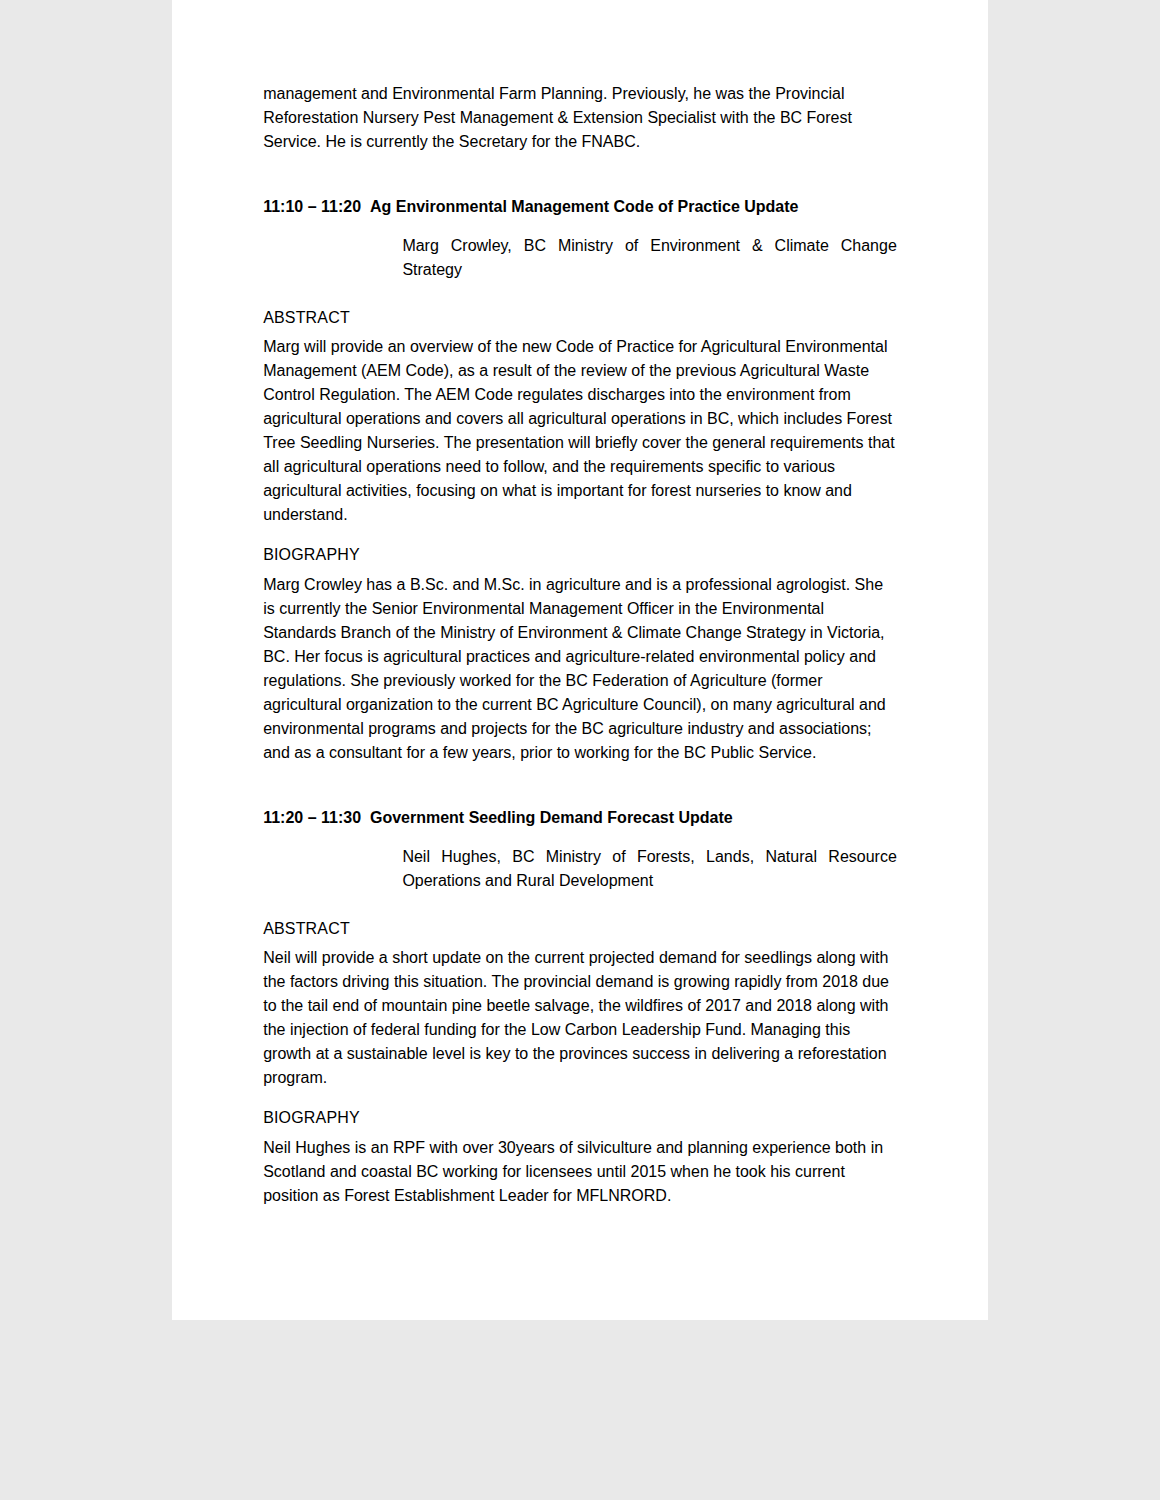management and Environmental Farm Planning. Previously, he was the Provincial Reforestation Nursery Pest Management & Extension Specialist with the BC Forest Service. He is currently the Secretary for the FNABC.
11:10 – 11:20 Ag Environmental Management Code of Practice Update
Marg Crowley, BC Ministry of Environment & Climate Change Strategy
ABSTRACT
Marg will provide an overview of the new Code of Practice for Agricultural Environmental Management (AEM Code), as a result of the review of the previous Agricultural Waste Control Regulation. The AEM Code regulates discharges into the environment from agricultural operations and covers all agricultural operations in BC, which includes Forest Tree Seedling Nurseries. The presentation will briefly cover the general requirements that all agricultural operations need to follow, and the requirements specific to various agricultural activities, focusing on what is important for forest nurseries to know and understand.
BIOGRAPHY
Marg Crowley has a B.Sc. and M.Sc. in agriculture and is a professional agrologist. She is currently the Senior Environmental Management Officer in the Environmental Standards Branch of the Ministry of Environment & Climate Change Strategy in Victoria, BC. Her focus is agricultural practices and agriculture-related environmental policy and regulations. She previously worked for the BC Federation of Agriculture (former agricultural organization to the current BC Agriculture Council), on many agricultural and environmental programs and projects for the BC agriculture industry and associations; and as a consultant for a few years, prior to working for the BC Public Service.
11:20 – 11:30 Government Seedling Demand Forecast Update
Neil Hughes, BC Ministry of Forests, Lands, Natural Resource Operations and Rural Development
ABSTRACT
Neil will provide a short update on the current projected demand for seedlings along with the factors driving this situation. The provincial demand is growing rapidly from 2018 due to the tail end of mountain pine beetle salvage, the wildfires of 2017 and 2018 along with the injection of federal funding for the Low Carbon Leadership Fund. Managing this growth at a sustainable level is key to the provinces success in delivering a reforestation program.
BIOGRAPHY
Neil Hughes is an RPF with over 30years of silviculture and planning experience both in Scotland and coastal BC working for licensees until 2015 when he took his current position as Forest Establishment Leader for MFLNRORD.